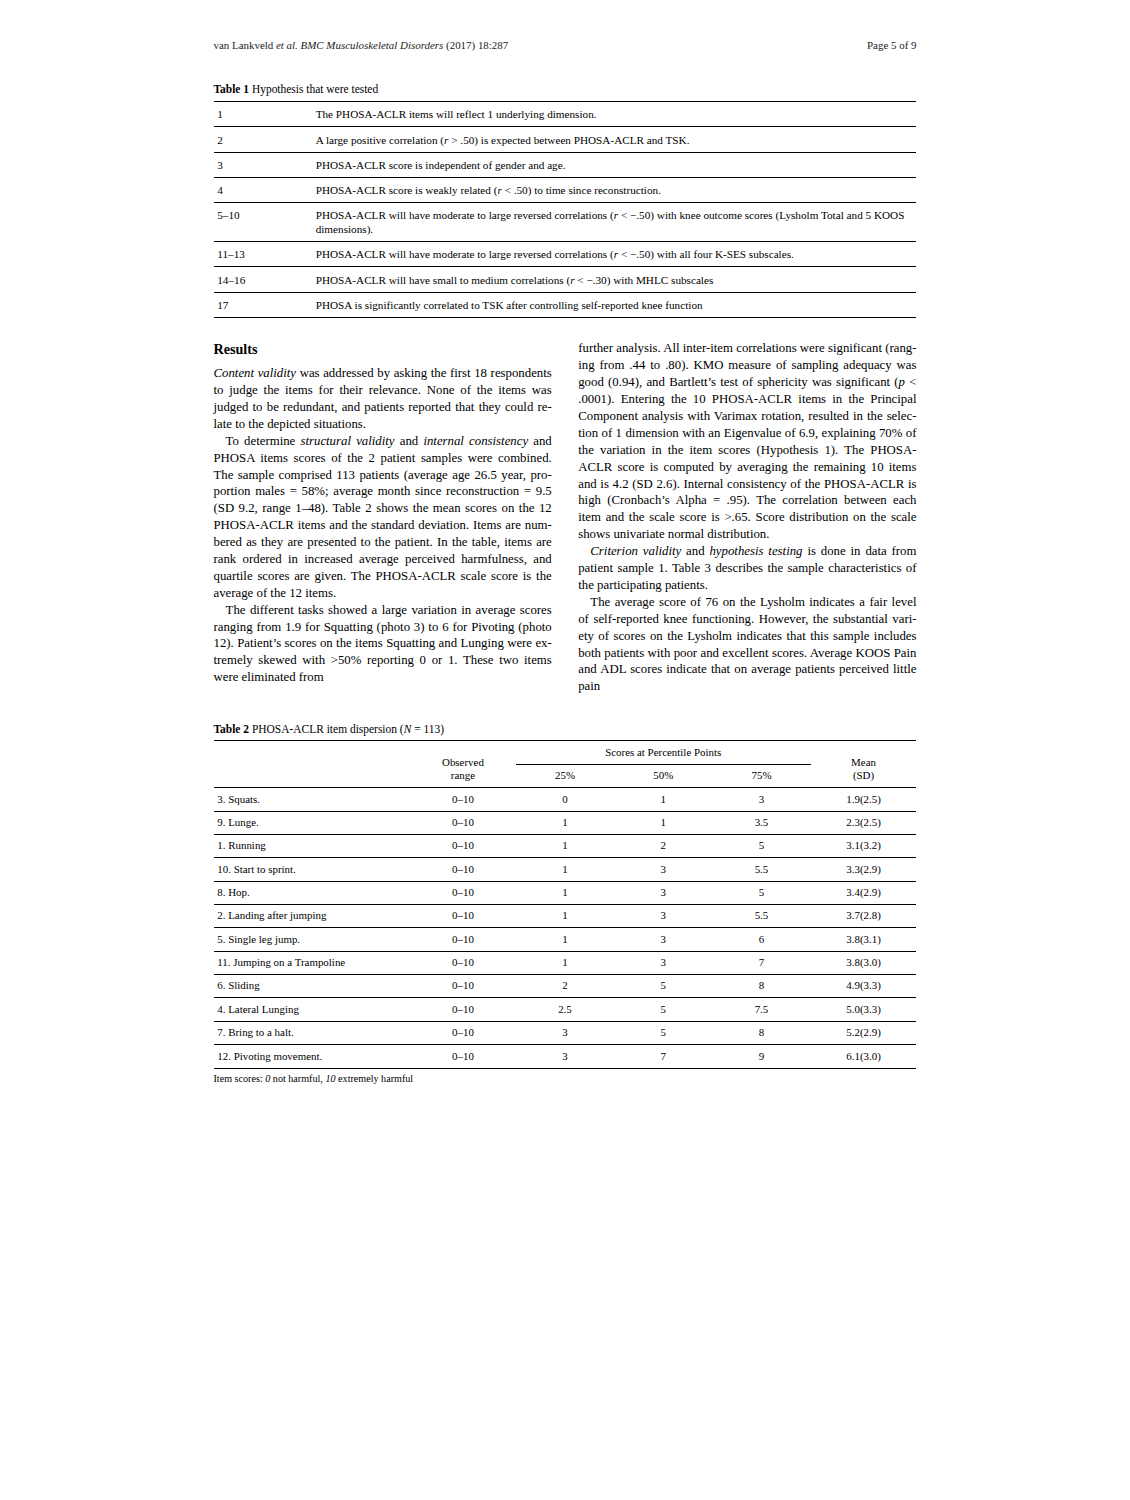van Lankveld et al. BMC Musculoskeletal Disorders (2017) 18:287
Page 5 of 9
Table 1 Hypothesis that were tested
| 1 | The PHOSA-ACLR items will reflect 1 underlying dimension. |
| 2 | A large positive correlation ( r > .50) is expected between PHOSA-ACLR and TSK. |
| 3 | PHOSA-ACLR score is independent of gender and age. |
| 4 | PHOSA-ACLR score is weakly related ( r < .50) to time since reconstruction. |
| 5–10 | PHOSA-ACLR will have moderate to large reversed correlations ( r < −.50) with knee outcome scores (Lysholm Total and 5 KOOS dimensions). |
| 11–13 | PHOSA-ACLR will have moderate to large reversed correlations ( r < −.50) with all four K-SES subscales. |
| 14–16 | PHOSA-ACLR will have small to medium correlations ( r < −.30) with MHLC subscales |
| 17 | PHOSA is significantly correlated to TSK after controlling self-reported knee function |
Results
Content validity was addressed by asking the first 18 respondents to judge the items for their relevance. None of the items was judged to be redundant, and patients reported that they could relate to the depicted situations.
To determine structural validity and internal consistency and PHOSA items scores of the 2 patient samples were combined. The sample comprised 113 patients (average age 26.5 year, proportion males = 58%; average month since reconstruction = 9.5 (SD 9.2, range 1–48). Table 2 shows the mean scores on the 12 PHOSA-ACLR items and the standard deviation. Items are numbered as they are presented to the patient. In the table, items are rank ordered in increased average perceived harmfulness, and quartile scores are given. The PHOSA-ACLR scale score is the average of the 12 items.
The different tasks showed a large variation in average scores ranging from 1.9 for Squatting (photo 3) to 6 for Pivoting (photo 12). Patient’s scores on the items Squatting and Lunging were extremely skewed with >50% reporting 0 or 1. These two items were eliminated from
further analysis. All inter-item correlations were significant (ranging from .44 to .80). KMO measure of sampling adequacy was good (0.94), and Bartlett’s test of sphericity was significant (p < .0001). Entering the 10 PHOSA-ACLR items in the Principal Component analysis with Varimax rotation, resulted in the selection of 1 dimension with an Eigenvalue of 6.9, explaining 70% of the variation in the item scores (Hypothesis 1). The PHOSA-ACLR score is computed by averaging the remaining 10 items and is 4.2 (SD 2.6). Internal consistency of the PHOSA-ACLR is high (Cronbach’s Alpha = .95). The correlation between each item and the scale score is >.65. Score distribution on the scale shows univariate normal distribution.
Criterion validity and hypothesis testing is done in data from patient sample 1. Table 3 describes the sample characteristics of the participating patients.
The average score of 76 on the Lysholm indicates a fair level of self-reported knee functioning. However, the substantial variety of scores on the Lysholm indicates that this sample includes both patients with poor and excellent scores. Average KOOS Pain and ADL scores indicate that on average patients perceived little pain
Table 2 PHOSA-ACLR item dispersion ( N = 113)
| | Observed range | Scores at Percentile Points | Mean (SD) |
| --- | --- | --- | --- |
| 25% | 50% | 75% |
| 3. Squats. | 0–10 | 0 | 1 | 3 | 1.9(2.5) |
| 9. Lunge. | 0–10 | 1 | 1 | 3.5 | 2.3(2.5) |
| 1. Running | 0–10 | 1 | 2 | 5 | 3.1(3.2) |
| 10. Start to sprint. | 0–10 | 1 | 3 | 5.5 | 3.3(2.9) |
| 8. Hop. | 0–10 | 1 | 3 | 5 | 3.4(2.9) |
| 2. Landing after jumping | 0–10 | 1 | 3 | 5.5 | 3.7(2.8) |
| 5. Single leg jump. | 0–10 | 1 | 3 | 6 | 3.8(3.1) |
| 11. Jumping on a Trampoline | 0–10 | 1 | 3 | 7 | 3.8(3.0) |
| 6. Sliding | 0–10 | 2 | 5 | 8 | 4.9(3.3) |
| 4. Lateral Lunging | 0–10 | 2.5 | 5 | 7.5 | 5.0(3.3) |
| 7. Bring to a halt. | 0–10 | 3 | 5 | 8 | 5.2(2.9) |
| 12. Pivoting movement. | 0–10 | 3 | 7 | 9 | 6.1(3.0) |
Item scores: 0 not harmful, 10 extremely harmful